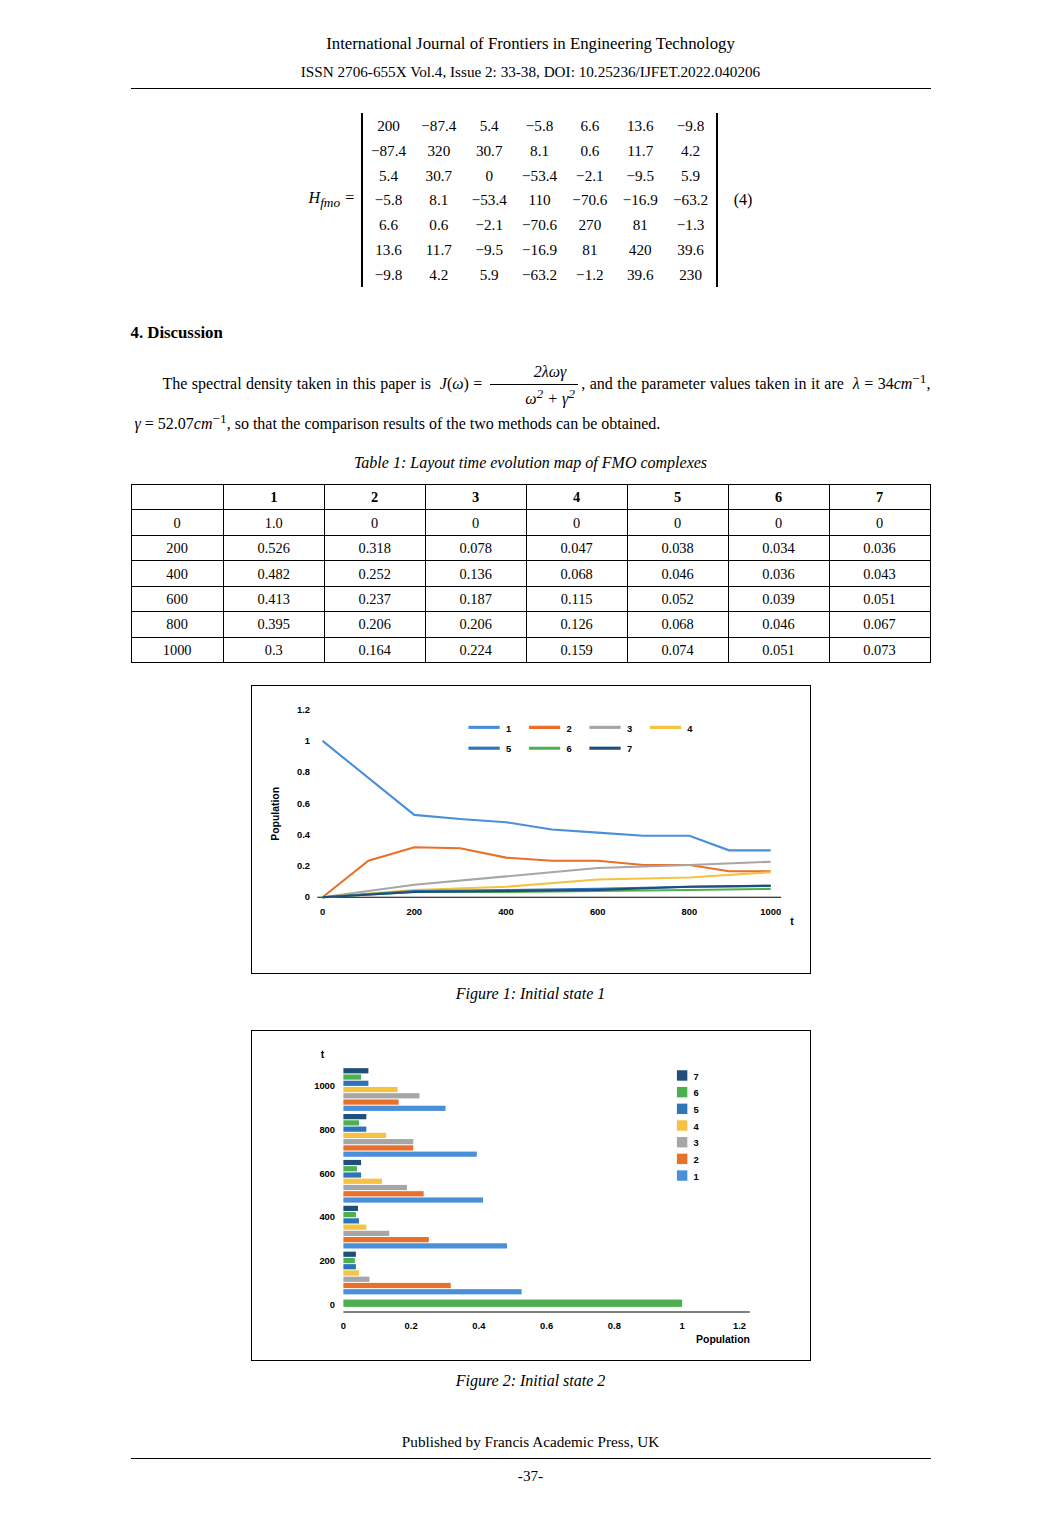International Journal of Frontiers in Engineering Technology
ISSN 2706-655X Vol.4, Issue 2: 33-38, DOI: 10.25236/IJFET.2022.040206
Hfmo =
| 200 | −87.4 | 5.4 | −5.8 | 6.6 | 13.6 | −9.8 |
| −87.4 | 320 | 30.7 | 8.1 | 0.6 | 11.7 | 4.2 |
| 5.4 | 30.7 | 0 | −53.4 | −2.1 | −9.5 | 5.9 |
| −5.8 | 8.1 | −53.4 | 110 | −70.6 | −16.9 | −63.2 |
| 6.6 | 0.6 | −2.1 | −70.6 | 270 | 81 | −1.3 |
| 13.6 | 11.7 | −9.5 | −16.9 | 81 | 420 | 39.6 |
| −9.8 | 4.2 | 5.9 | −63.2 | −1.2 | 39.6 | 230 |
(4)
4. Discussion
The spectral density taken in this paper is J(ω) = 2λωγ ω2 + γ2, and the parameter values taken in it are λ = 34cm−1, γ = 52.07cm−1, so that the comparison results of the two methods can be obtained.
Table 1: Layout time evolution map of FMO complexes
| | 1 | 2 | 3 | 4 | 5 | 6 | 7 |
| --- | --- | --- | --- | --- | --- | --- | --- |
| 0 | 1.0 | 0 | 0 | 0 | 0 | 0 | 0 |
| 200 | 0.526 | 0.318 | 0.078 | 0.047 | 0.038 | 0.034 | 0.036 |
| 400 | 0.482 | 0.252 | 0.136 | 0.068 | 0.046 | 0.036 | 0.043 |
| 600 | 0.413 | 0.237 | 0.187 | 0.115 | 0.052 | 0.039 | 0.051 |
| 800 | 0.395 | 0.206 | 0.206 | 0.126 | 0.068 | 0.046 | 0.067 |
| 1000 | 0.3 | 0.164 | 0.224 | 0.159 | 0.074 | 0.051 | 0.073 |
1.2 1 0.8 0.6 0.4 0.2 0 Population 0 200 400 600 800 1000 t 1 2 3 4 5 6 7
Figure 1: Initial state 1
t 1000 800 600 400 200 0 0 0.2 0.4 0.6 0.8 1 1.2 Population 7 6 5 4 3 2 1
Figure 2: Initial state 2
Published by Francis Academic Press, UK
-37-